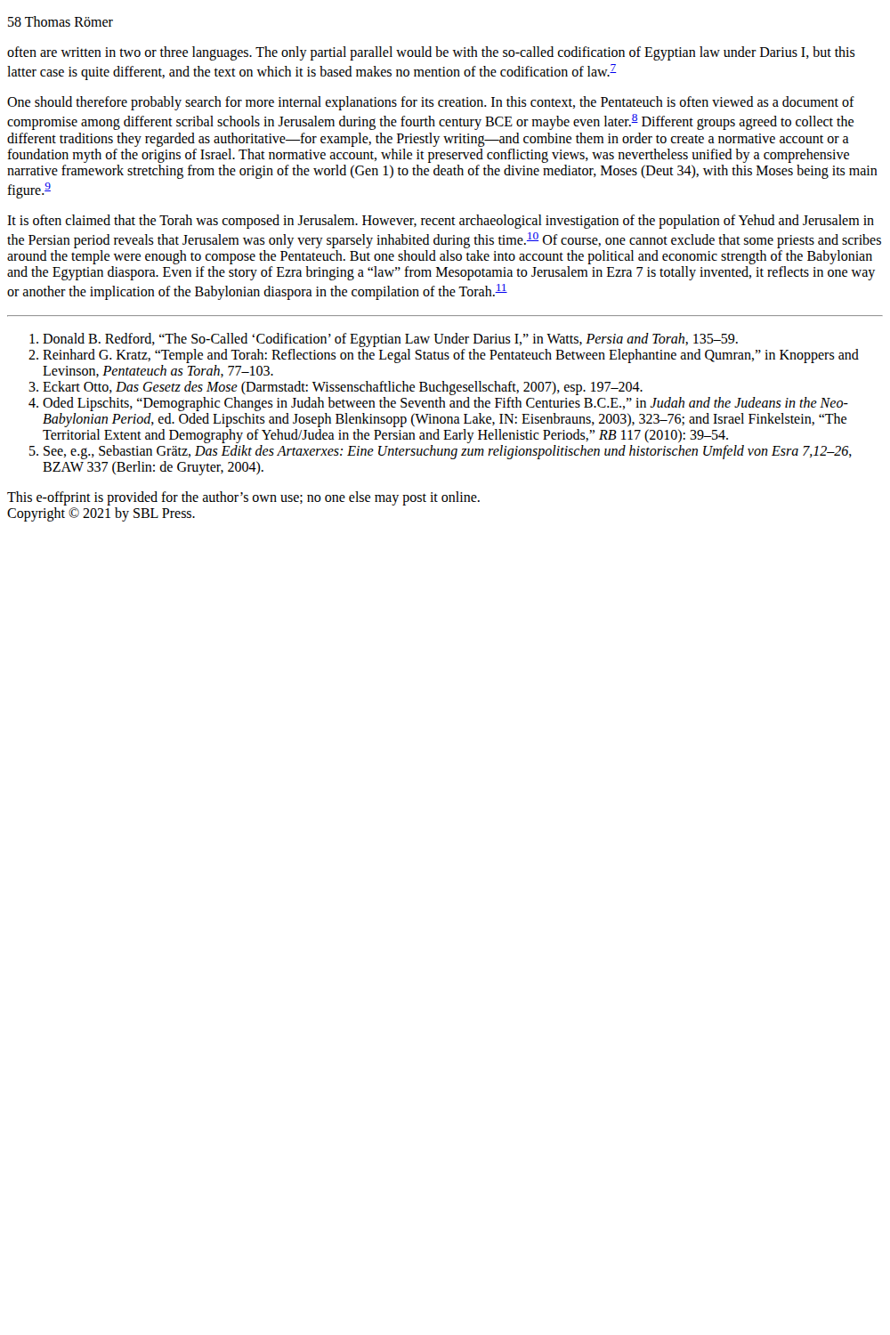58 Thomas Römer
often are written in two or three languages. The only partial parallel would be with the so-called codification of Egyptian law under Darius I, but this latter case is quite different, and the text on which it is based makes no mention of the codification of law.7
One should therefore probably search for more internal explanations for its creation. In this context, the Pentateuch is often viewed as a document of compromise among different scribal schools in Jerusalem during the fourth century BCE or maybe even later.8 Different groups agreed to collect the different traditions they regarded as authoritative—for example, the Priestly writing—and combine them in order to create a normative account or a foundation myth of the origins of Israel. That normative account, while it preserved conflicting views, was nevertheless unified by a comprehensive narrative framework stretching from the origin of the world (Gen 1) to the death of the divine mediator, Moses (Deut 34), with this Moses being its main figure.9
It is often claimed that the Torah was composed in Jerusalem. However, recent archaeological investigation of the population of Yehud and Jerusalem in the Persian period reveals that Jerusalem was only very sparsely inhabited during this time.10 Of course, one cannot exclude that some priests and scribes around the temple were enough to compose the Pentateuch. But one should also take into account the political and economic strength of the Babylonian and the Egyptian diaspora. Even if the story of Ezra bringing a “law” from Mesopotamia to Jerusalem in Ezra 7 is totally invented, it reflects in one way or another the implication of the Babylonian diaspora in the compilation of the Torah.11
Donald B. Redford, “The So-Called ‘Codification’ of Egyptian Law Under Darius I,” in Watts, Persia and Torah, 135–59.
Reinhard G. Kratz, “Temple and Torah: Reflections on the Legal Status of the Pentateuch Between Elephantine and Qumran,” in Knoppers and Levinson, Pentateuch as Torah, 77–103.
Eckart Otto, Das Gesetz des Mose (Darmstadt: Wissenschaftliche Buchgesellschaft, 2007), esp. 197–204.
Oded Lipschits, “Demographic Changes in Judah between the Seventh and the Fifth Centuries B.C.E.,” in Judah and the Judeans in the Neo-Babylonian Period, ed. Oded Lipschits and Joseph Blenkinsopp (Winona Lake, IN: Eisenbrauns, 2003), 323–76; and Israel Finkelstein, “The Territorial Extent and Demography of Yehud/Judea in the Persian and Early Hellenistic Periods,” RB 117 (2010): 39–54.
See, e.g., Sebastian Grätz, Das Edikt des Artaxerxes: Eine Untersuchung zum religionspolitischen und historischen Umfeld von Esra 7,12–26, BZAW 337 (Berlin: de Gruyter, 2004).
This e-offprint is provided for the author’s own use; no one else may post it online.
Copyright © 2021 by SBL Press.